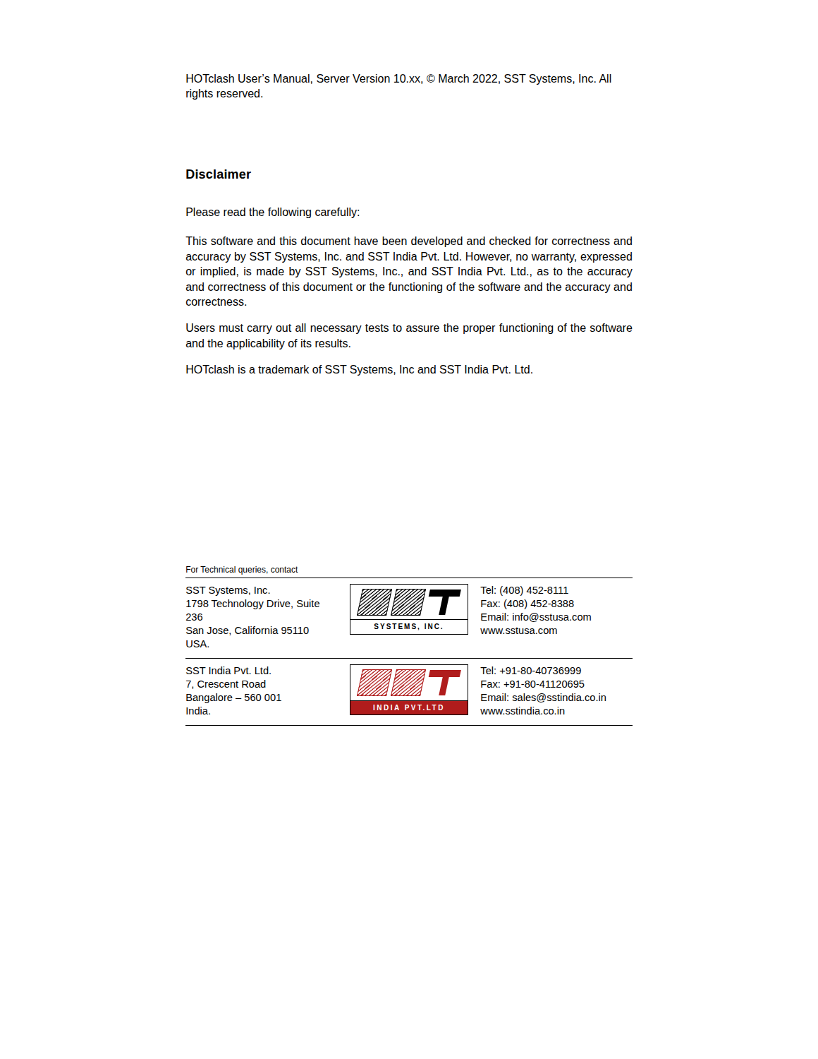HOTclash User’s Manual, Server Version 10.xx, © March 2022, SST Systems, Inc. All rights reserved.
Disclaimer
Please read the following carefully:
This software and this document have been developed and checked for correctness and accuracy by SST Systems, Inc. and SST India Pvt. Ltd. However, no warranty, expressed or implied, is made by SST Systems, Inc., and SST India Pvt. Ltd., as to the accuracy and correctness of this document or the functioning of the software and the accuracy and correctness.
Users must carry out all necessary tests to assure the proper functioning of the software and the applicability of its results.
HOTclash is a trademark of SST Systems, Inc and SST India Pvt. Ltd.
For Technical queries, contact
| SST Systems, Inc. 1798 Technology Drive, Suite 236 San Jose, California 95110 USA. | SYSTEMS, INC. | Tel: (408) 452-8111 Fax: (408) 452-8388 Email: info@sstusa.com www.sstusa.com |
| SST India Pvt. Ltd. 7, Crescent Road Bangalore – 560 001 India. | INDIA PVT.LTD | Tel: +91-80-40736999 Fax: +91-80-41120695 Email: sales@sstindia.co.in www.sstindia.co.in |